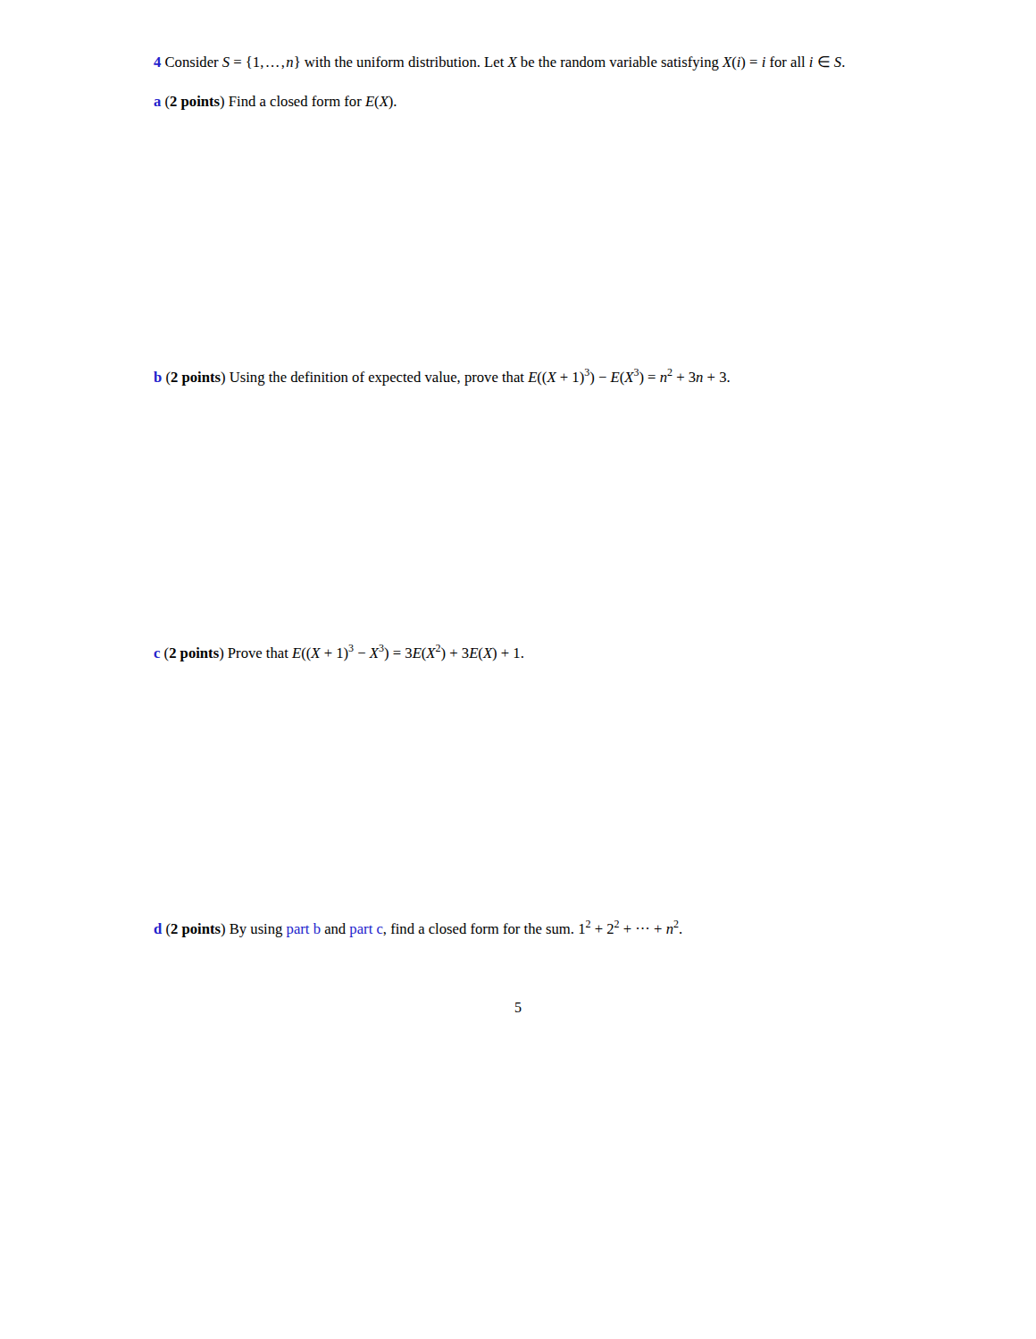4 Consider S = {1, … , n} with the uniform distribution. Let X be the random variable satisfying X(i) = i for all i ∈ S.
a (2 points) Find a closed form for E(X).
b (2 points) Using the definition of expected value, prove that E((X + 1)3) − E(X3) = n2 + 3n + 3.
c (2 points) Prove that E((X + 1)3 − X3) = 3E(X2) + 3E(X) + 1.
d (2 points) By using part b and part c, find a closed form for the sum. 12 + 22 + ··· + n2.
5